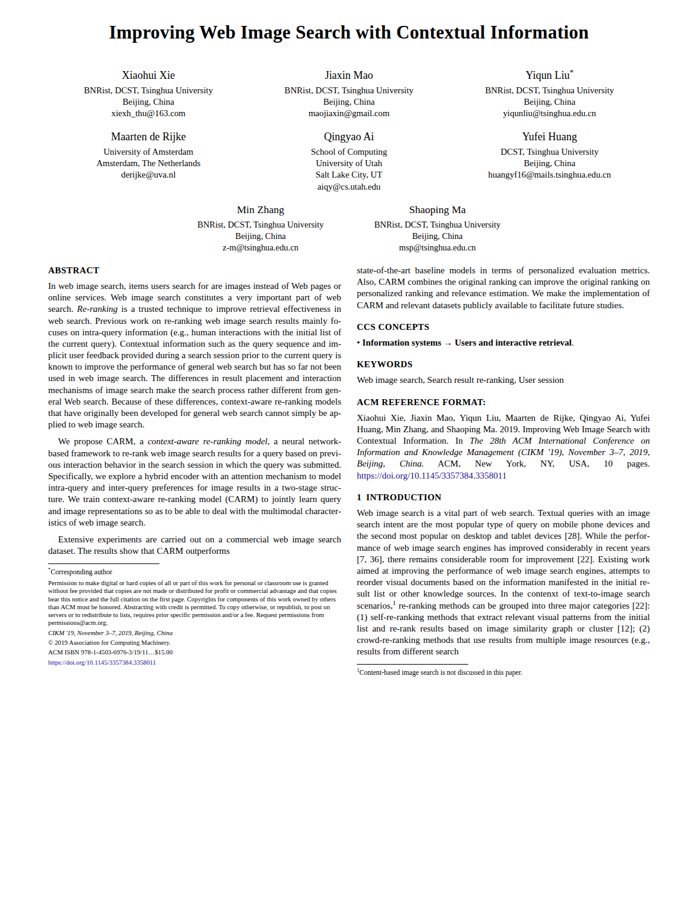Improving Web Image Search with Contextual Information
| Xiaohui Xie BNRist, DCST, Tsinghua University Beijing, China xiexh_thu@163.com | Jiaxin Mao BNRist, DCST, Tsinghua University Beijing, China maojiaxin@gmail.com | Yiqun Liu * BNRist, DCST, Tsinghua University Beijing, China yiqunliu@tsinghua.edu.cn |
| Maarten de Rijke University of Amsterdam Amsterdam, The Netherlands derijke@uva.nl | Qingyao Ai School of Computing University of Utah Salt Lake City, UT aiqy@cs.utah.edu | Yufei Huang DCST, Tsinghua University Beijing, China huangyf16@mails.tsinghua.edu.cn |
| / Min Zhang BNRist, DCST, Tsinghua University Beijing, China z-m@tsinghua.edu.cn / Shaoping Ma BNRist, DCST, Tsinghua University Beijing, China msp@tsinghua.edu.cn / |
Abstract
In web image search, items users search for are images instead of Web pages or online services. Web image search constitutes a very important part of web search. Re-ranking is a trusted technique to improve retrieval effectiveness in web search. Previous work on re-ranking web image search results mainly focuses on intra-query information (e.g., human interactions with the initial list of the current query). Contextual information such as the query sequence and implicit user feedback provided during a search session prior to the current query is known to improve the performance of general web search but has so far not been used in web image search. The differences in result placement and interaction mechanisms of image search make the search process rather different from general Web search. Because of these differences, context-aware re-ranking models that have originally been developed for general web search cannot simply be applied to web image search.
We propose CARM, a context-aware re-ranking model, a neural network-based framework to re-rank web image search results for a query based on previous interaction behavior in the search session in which the query was submitted. Specifically, we explore a hybrid encoder with an attention mechanism to model intra-query and inter-query preferences for image results in a two-stage structure. We train context-aware re-ranking model (CARM) to jointly learn query and image representations so as to be able to deal with the multimodal characteristics of web image search.
Extensive experiments are carried out on a commercial web image search dataset. The results show that CARM outperforms
*Corresponding author
Permission to make digital or hard copies of all or part of this work for personal or classroom use is granted without fee provided that copies are not made or distributed for profit or commercial advantage and that copies bear this notice and the full citation on the first page. Copyrights for components of this work owned by others than ACM must be honored. Abstracting with credit is permitted. To copy otherwise, or republish, to post on servers or to redistribute to lists, requires prior specific permission and/or a fee. Request permissions from permissions@acm.org.
CIKM '19, November 3–7, 2019, Beijing, China
© 2019 Association for Computing Machinery.
ACM ISBN 978-1-4503-6976-3/19/11…$15.00
https://doi.org/10.1145/3357384.3358011
state-of-the-art baseline models in terms of personalized evaluation metrics. Also, CARM combines the original ranking can improve the original ranking on personalized ranking and relevance estimation. We make the implementation of CARM and relevant datasets publicly available to facilitate future studies.
CCS CONCEPTS
• Information systems → Users and interactive retrieval.
KEYWORDS
Web image search, Search result re-ranking, User session
ACM Reference Format:
Xiaohui Xie, Jiaxin Mao, Yiqun Liu, Maarten de Rijke, Qingyao Ai, Yufei Huang, Min Zhang, and Shaoping Ma. 2019. Improving Web Image Search with Contextual Information. In The 28th ACM International Conference on Information and Knowledge Management (CIKM '19), November 3–7, 2019, Beijing, China. ACM, New York, NY, USA, 10 pages. https://doi.org/10.1145/3357384.3358011
1 INTRODUCTION
Web image search is a vital part of web search. Textual queries with an image search intent are the most popular type of query on mobile phone devices and the second most popular on desktop and tablet devices [28]. While the performance of web image search engines has improved considerably in recent years [7, 36], there remains considerable room for improvement [22]. Existing work aimed at improving the performance of web image search engines, attempts to reorder visual documents based on the information manifested in the initial result list or other knowledge sources. In the contenxt of text-to-image search scenarios,1 re-ranking methods can be grouped into three major categories [22]: (1) self-re-ranking methods that extract relevant visual patterns from the initial list and re-rank results based on image similarity graph or cluster [12]; (2) crowd-re-ranking methods that use results from multiple image resources (e.g., results from different search
1Content-based image search is not discussed in this paper.